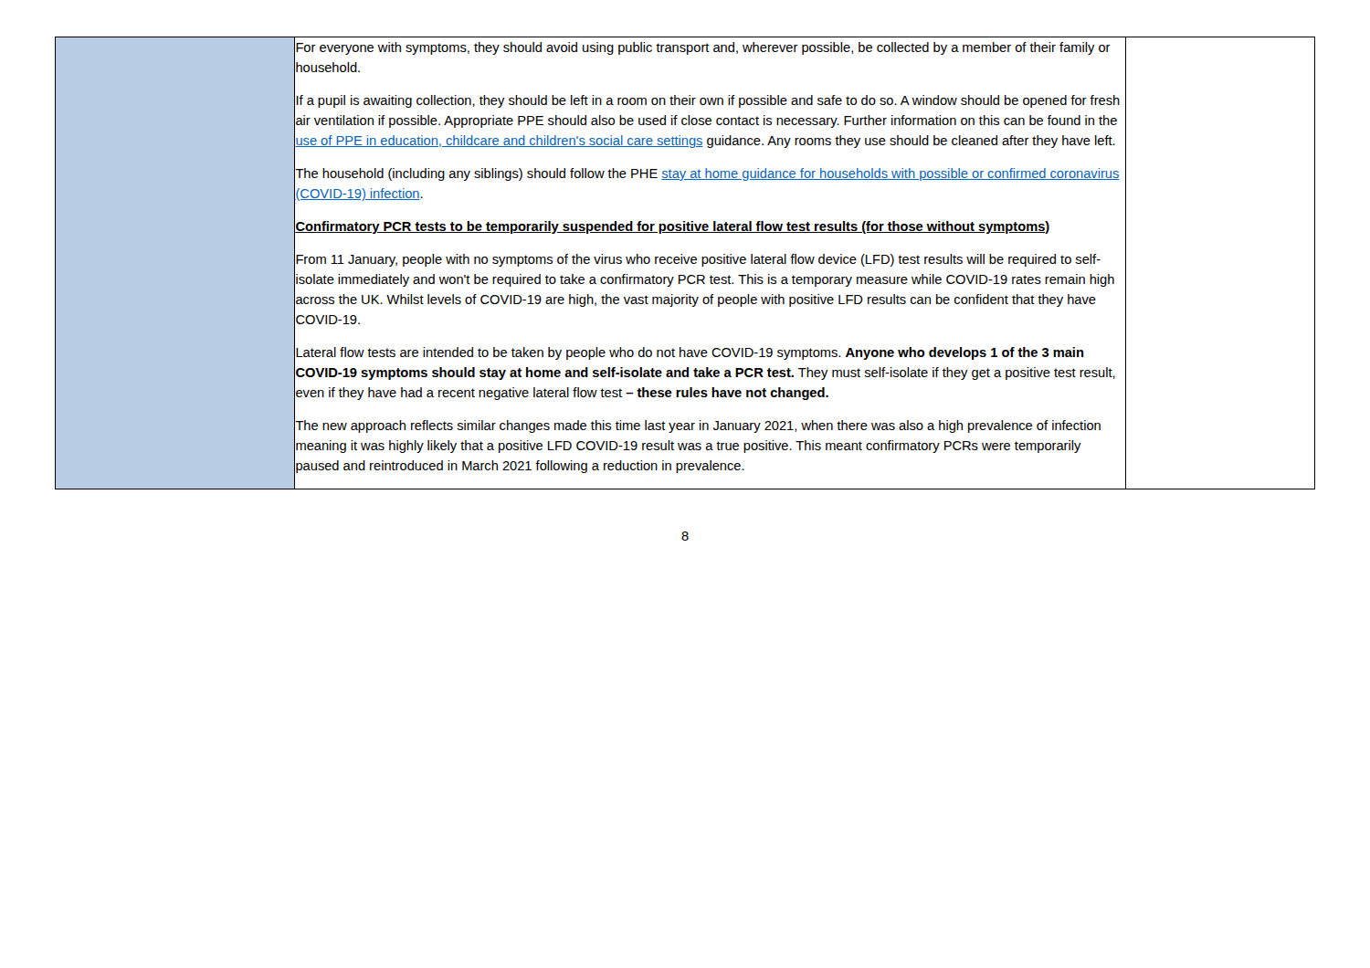| | For everyone with symptoms, they should avoid using public transport and, wherever possible, be collected by a member of their family or household. If a pupil is awaiting collection, they should be left in a room on their own if possible and safe to do so. A window should be opened for fresh air ventilation if possible. Appropriate PPE should also be used if close contact is necessary. Further information on this can be found in the use of PPE in education, childcare and children's social care settings guidance. Any rooms they use should be cleaned after they have left. The household (including any siblings) should follow the PHE stay at home guidance for households with possible or confirmed coronavirus (COVID-19) infection . Confirmatory PCR tests to be temporarily suspended for positive lateral flow test results (for those without symptoms) From 11 January, people with no symptoms of the virus who receive positive lateral flow device (LFD) test results will be required to self-isolate immediately and won't be required to take a confirmatory PCR test. This is a temporary measure while COVID-19 rates remain high across the UK. Whilst levels of COVID-19 are high, the vast majority of people with positive LFD results can be confident that they have COVID-19. Lateral flow tests are intended to be taken by people who do not have COVID-19 symptoms. Anyone who develops 1 of the 3 main COVID-19 symptoms should stay at home and self-isolate and take a PCR test. They must self-isolate if they get a positive test result, even if they have had a recent negative lateral flow test – these rules have not changed. The new approach reflects similar changes made this time last year in January 2021, when there was also a high prevalence of infection meaning it was highly likely that a positive LFD COVID-19 result was a true positive. This meant confirmatory PCRs were temporarily paused and reintroduced in March 2021 following a reduction in prevalence. | |
8